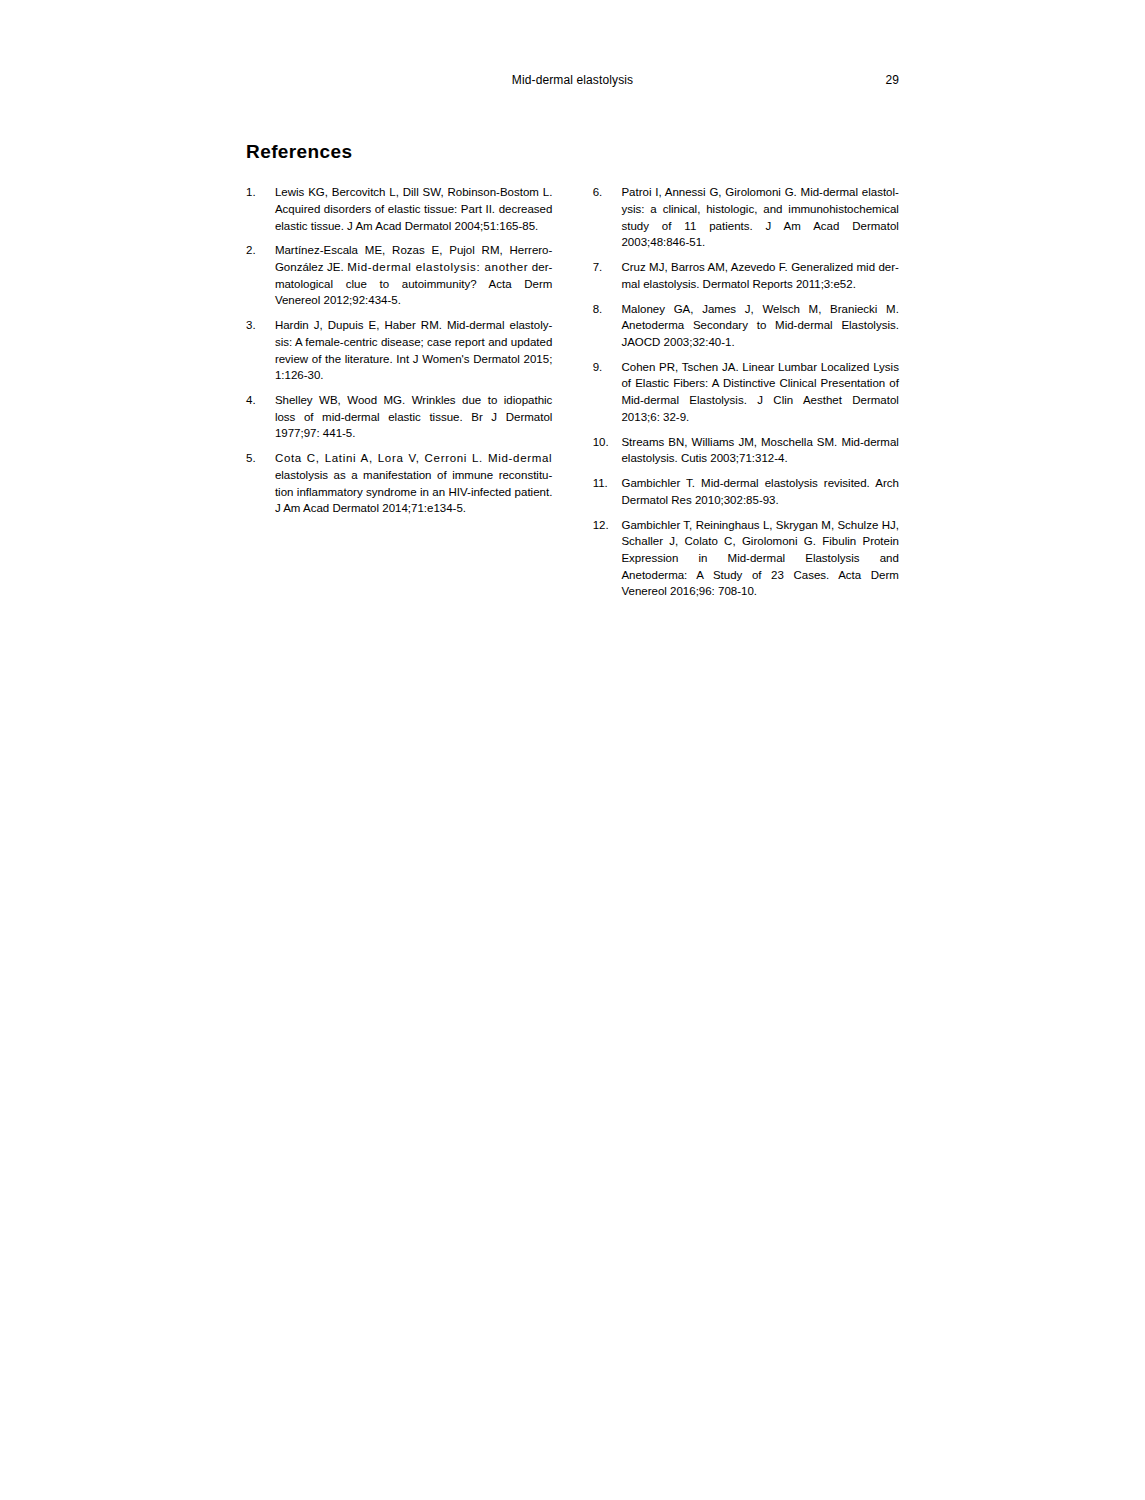Mid-dermal elastolysis
29
References
1. Lewis KG, Bercovitch L, Dill SW, Robinson-Bostom L. Acquired disorders of elastic tissue: Part II. decreased elastic tissue. J Am Acad Dermatol 2004;51:165-85.
2. Martínez-Escala ME, Rozas E, Pujol RM, Herrero-González JE. Mid-dermal elastolysis: another dermatological clue to autoimmunity? Acta Derm Venereol 2012;92:434-5.
3. Hardin J, Dupuis E, Haber RM. Mid-dermal elastolysis: A female-centric disease; case report and updated review of the literature. Int J Women's Dermatol 2015; 1:126-30.
4. Shelley WB, Wood MG. Wrinkles due to idiopathic loss of mid-dermal elastic tissue. Br J Dermatol 1977;97: 441-5.
5. Cota C, Latini A, Lora V, Cerroni L. Mid-dermal elastolysis as a manifestation of immune reconstitution inflammatory syndrome in an HIV-infected patient. J Am Acad Dermatol 2014;71:e134-5.
6. Patroi I, Annessi G, Girolomoni G. Mid-dermal elastolysis: a clinical, histologic, and immunohistochemical study of 11 patients. J Am Acad Dermatol 2003;48:846-51.
7. Cruz MJ, Barros AM, Azevedo F. Generalized mid dermal elastolysis. Dermatol Reports 2011;3:e52.
8. Maloney GA, James J, Welsch M, Braniecki M. Anetoderma Secondary to Mid-dermal Elastolysis. JAOCD 2003;32:40-1.
9. Cohen PR, Tschen JA. Linear Lumbar Localized Lysis of Elastic Fibers: A Distinctive Clinical Presentation of Mid-dermal Elastolysis. J Clin Aesthet Dermatol 2013;6: 32-9.
10. Streams BN, Williams JM, Moschella SM. Mid-dermal elastolysis. Cutis 2003;71:312-4.
11. Gambichler T. Mid-dermal elastolysis revisited. Arch Dermatol Res 2010;302:85-93.
12. Gambichler T, Reininghaus L, Skrygan M, Schulze HJ, Schaller J, Colato C, Girolomoni G. Fibulin Protein Expression in Mid-dermal Elastolysis and Anetoderma: A Study of 23 Cases. Acta Derm Venereol 2016;96: 708-10.